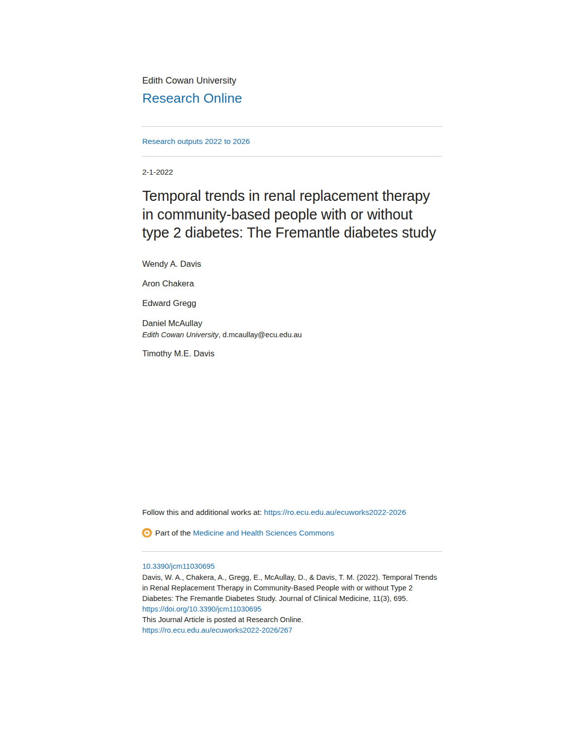Edith Cowan University
Research Online
Research outputs 2022 to 2026
2-1-2022
Temporal trends in renal replacement therapy in community-based people with or without type 2 diabetes: The Fremantle diabetes study
Wendy A. Davis
Aron Chakera
Edward Gregg
Daniel McAullay Edith Cowan University, d.mcaullay@ecu.edu.au
Timothy M.E. Davis
Follow this and additional works at: https://ro.ecu.edu.au/ecuworks2022-2026
Part of the Medicine and Health Sciences Commons
10.3390/jcm11030695
Davis, W. A., Chakera, A., Gregg, E., McAullay, D., & Davis, T. M. (2022). Temporal Trends in Renal Replacement Therapy in Community-Based People with or without Type 2 Diabetes: The Fremantle Diabetes Study. Journal of Clinical Medicine, 11(3), 695. https://doi.org/10.3390/jcm11030695
This Journal Article is posted at Research Online.
https://ro.ecu.edu.au/ecuworks2022-2026/267